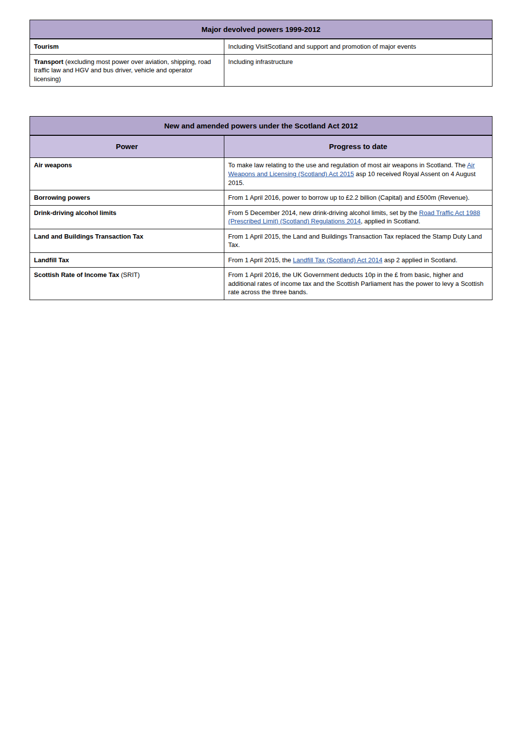Major devolved powers 1999-2012
| Tourism | Including VisitScotland and support and promotion of major events |
| Transport (excluding most power over aviation, shipping, road traffic law and HGV and bus driver, vehicle and operator licensing) | Including infrastructure |
New and amended powers under the Scotland Act 2012
| Power | Progress to date |
| --- | --- |
| Air weapons | To make law relating to the use and regulation of most air weapons in Scotland. The Air Weapons and Licensing (Scotland) Act 2015 asp 10 received Royal Assent on 4 August 2015. |
| Borrowing powers | From 1 April 2016, power to borrow up to £2.2 billion (Capital) and £500m (Revenue). |
| Drink-driving alcohol limits | From 5 December 2014, new drink-driving alcohol limits, set by the Road Traffic Act 1988 (Prescribed Limit) (Scotland) Regulations 2014 , applied in Scotland. |
| Land and Buildings Transaction Tax | From 1 April 2015, the Land and Buildings Transaction Tax replaced the Stamp Duty Land Tax. |
| Landfill Tax | From 1 April 2015, the Landfill Tax (Scotland) Act 2014 asp 2 applied in Scotland. |
| Scottish Rate of Income Tax (SRIT) | From 1 April 2016, the UK Government deducts 10p in the £ from basic, higher and additional rates of income tax and the Scottish Parliament has the power to levy a Scottish rate across the three bands. |